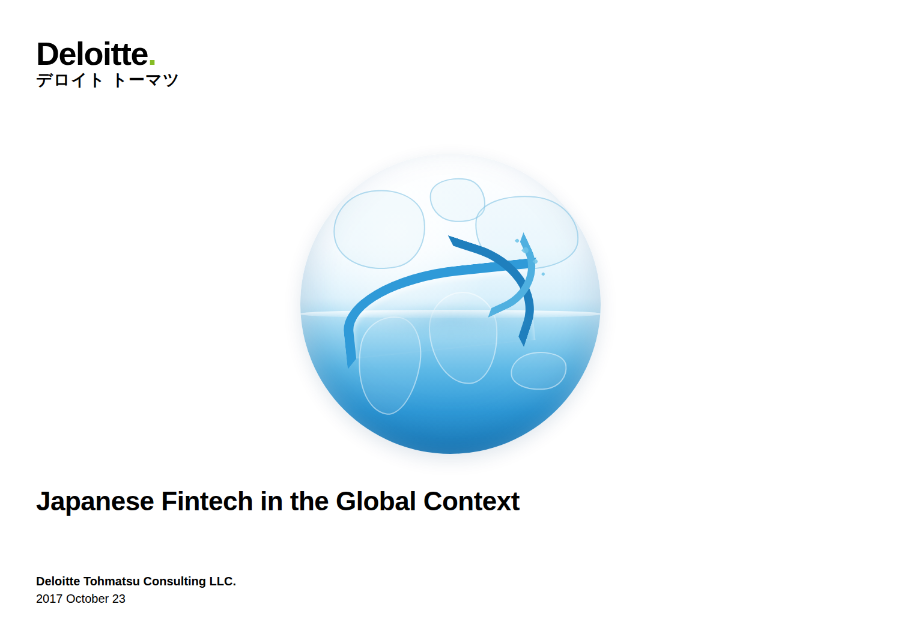Deloitte.
デロイト トーマツ
Japanese Fintech in the Global Context
Deloitte Tohmatsu Consulting LLC.
2017 October 23